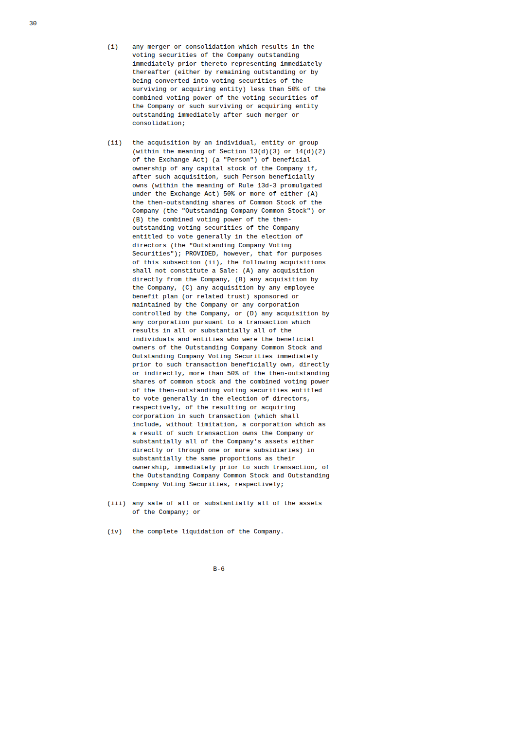30
(i) any merger or consolidation which results in the voting securities of the Company outstanding immediately prior thereto representing immediately thereafter (either by remaining outstanding or by being converted into voting securities of the surviving or acquiring entity) less than 50% of the combined voting power of the voting securities of the Company or such surviving or acquiring entity outstanding immediately after such merger or consolidation;
(ii) the acquisition by an individual, entity or group (within the meaning of Section 13(d)(3) or 14(d)(2) of the Exchange Act) (a "Person") of beneficial ownership of any capital stock of the Company if, after such acquisition, such Person beneficially owns (within the meaning of Rule 13d-3 promulgated under the Exchange Act) 50% or more of either (A) the then-outstanding shares of Common Stock of the Company (the "Outstanding Company Common Stock") or (B) the combined voting power of the then-outstanding voting securities of the Company entitled to vote generally in the election of directors (the "Outstanding Company Voting Securities"); PROVIDED, however, that for purposes of this subsection (ii), the following acquisitions shall not constitute a Sale: (A) any acquisition directly from the Company, (B) any acquisition by the Company, (C) any acquisition by any employee benefit plan (or related trust) sponsored or maintained by the Company or any corporation controlled by the Company, or (D) any acquisition by any corporation pursuant to a transaction which results in all or substantially all of the individuals and entities who were the beneficial owners of the Outstanding Company Common Stock and Outstanding Company Voting Securities immediately prior to such transaction beneficially own, directly or indirectly, more than 50% of the then-outstanding shares of common stock and the combined voting power of the then-outstanding voting securities entitled to vote generally in the election of directors, respectively, of the resulting or acquiring corporation in such transaction (which shall include, without limitation, a corporation which as a result of such transaction owns the Company or substantially all of the Company's assets either directly or through one or more subsidiaries) in substantially the same proportions as their ownership, immediately prior to such transaction, of the Outstanding Company Common Stock and Outstanding Company Voting Securities, respectively;
(iii) any sale of all or substantially all of the assets of the Company; or
(iv) the complete liquidation of the Company.
B-6